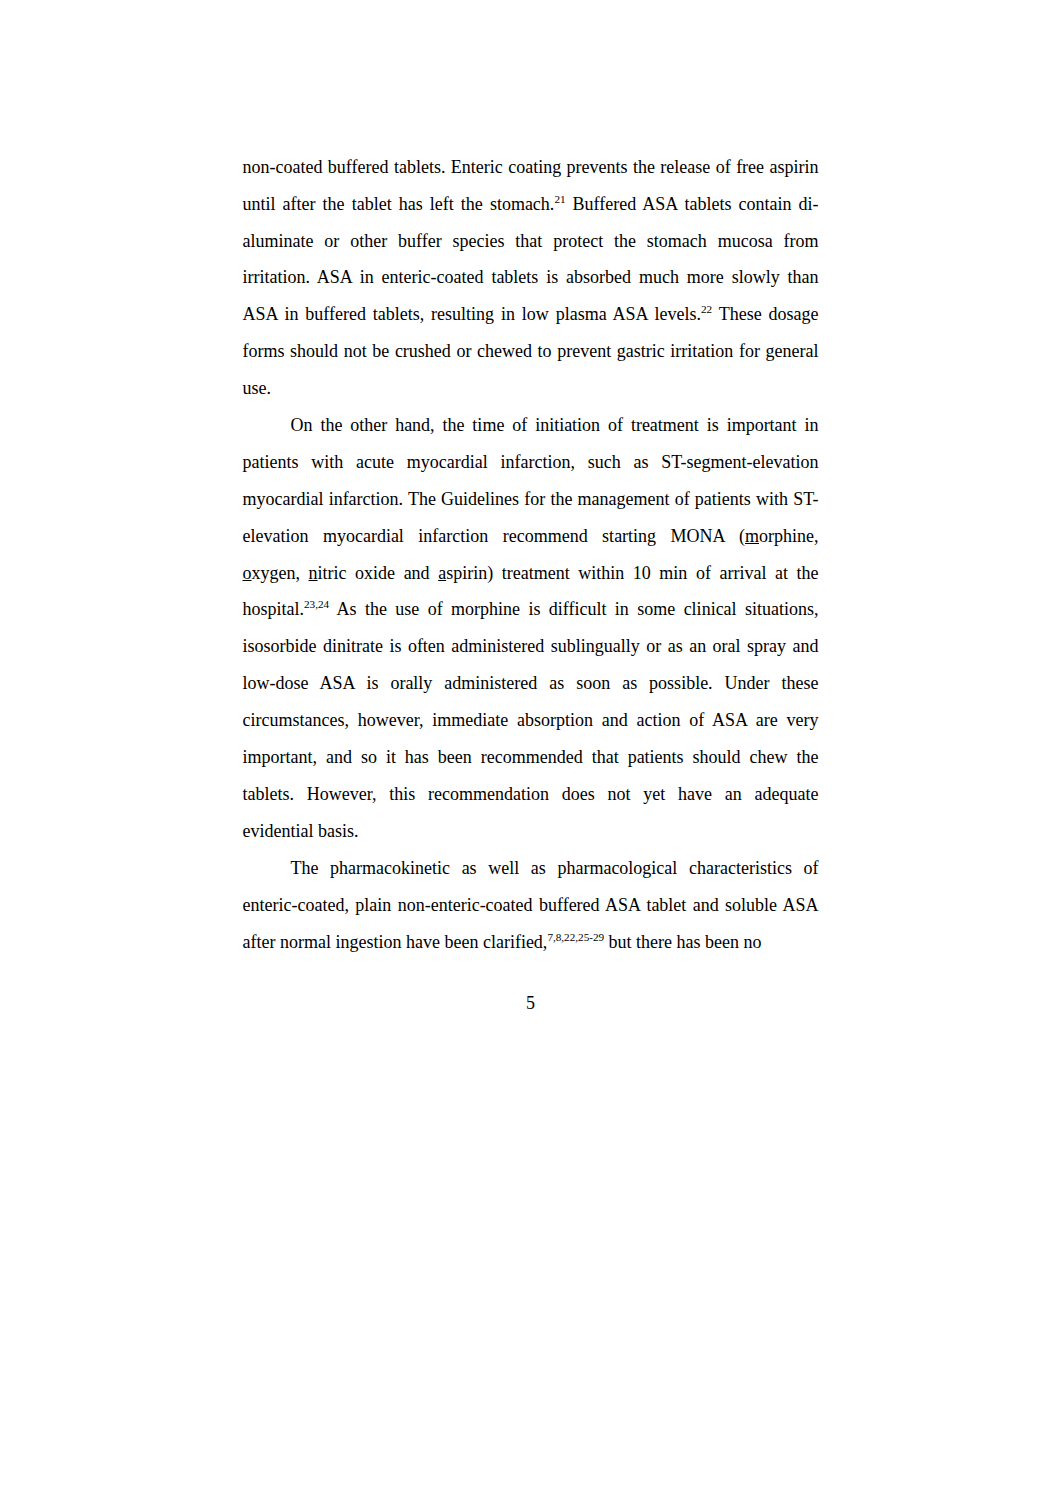non-coated buffered tablets. Enteric coating prevents the release of free aspirin until after the tablet has left the stomach.21 Buffered ASA tablets contain di-aluminate or other buffer species that protect the stomach mucosa from irritation. ASA in enteric-coated tablets is absorbed much more slowly than ASA in buffered tablets, resulting in low plasma ASA levels.22 These dosage forms should not be crushed or chewed to prevent gastric irritation for general use.
On the other hand, the time of initiation of treatment is important in patients with acute myocardial infarction, such as ST-segment-elevation myocardial infarction. The Guidelines for the management of patients with ST-elevation myocardial infarction recommend starting MONA (morphine, oxygen, nitric oxide and aspirin) treatment within 10 min of arrival at the hospital.23,24 As the use of morphine is difficult in some clinical situations, isosorbide dinitrate is often administered sublingually or as an oral spray and low-dose ASA is orally administered as soon as possible. Under these circumstances, however, immediate absorption and action of ASA are very important, and so it has been recommended that patients should chew the tablets. However, this recommendation does not yet have an adequate evidential basis.
The pharmacokinetic as well as pharmacological characteristics of enteric-coated, plain non-enteric-coated buffered ASA tablet and soluble ASA after normal ingestion have been clarified,7,8,22,25-29 but there has been no
5